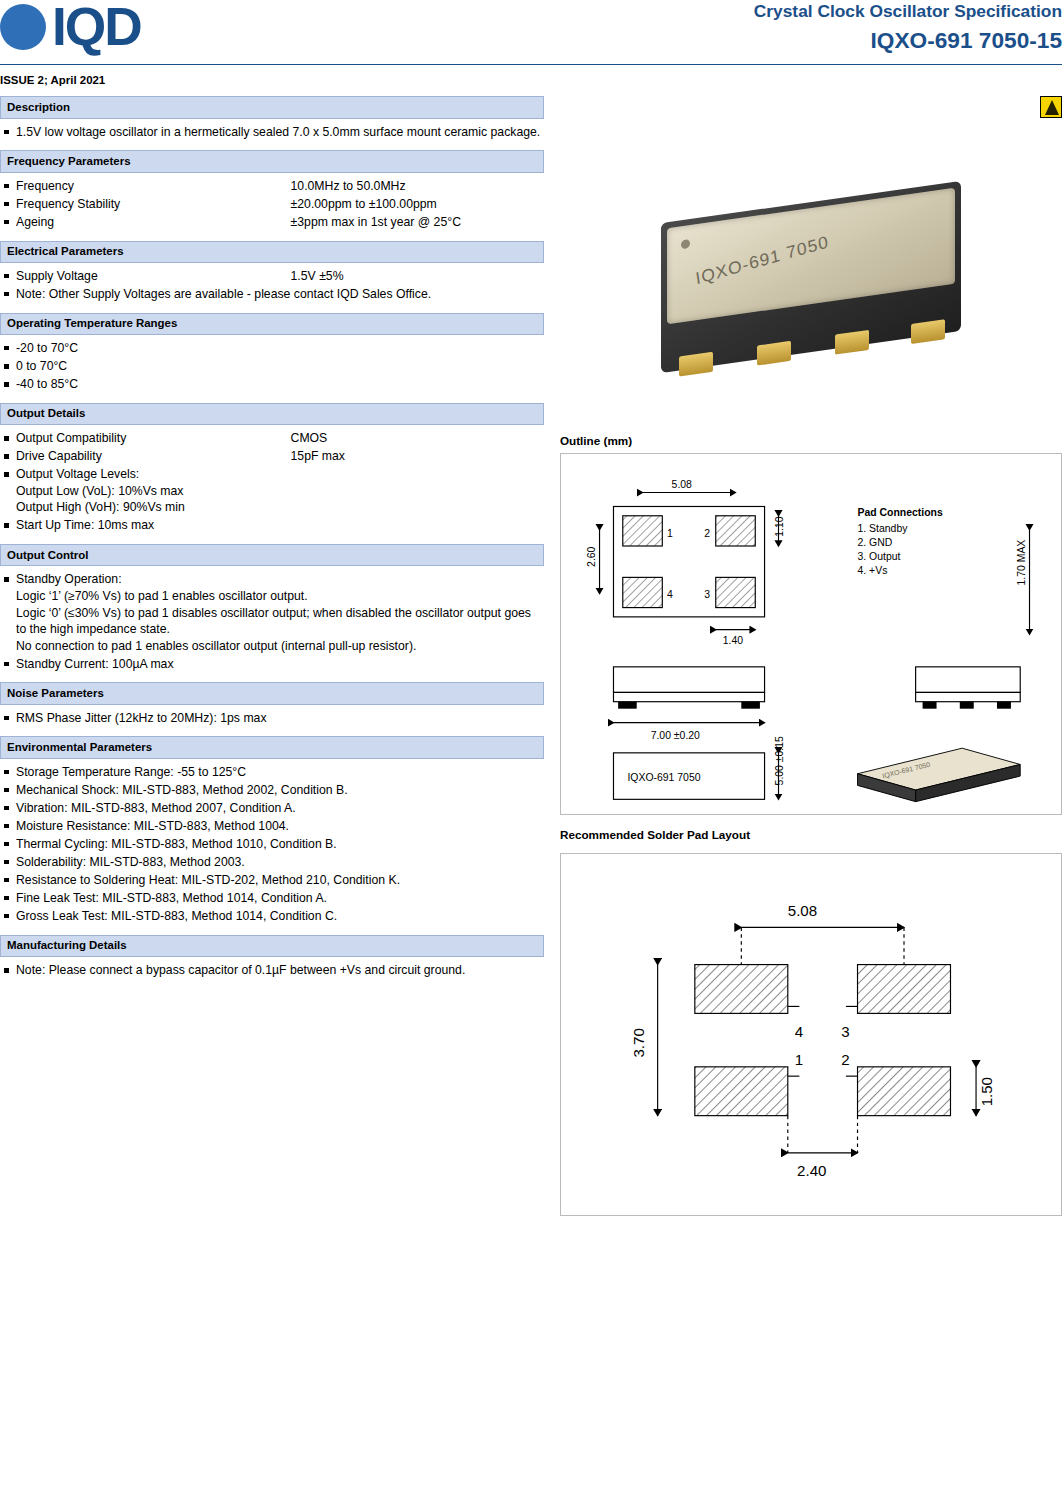IQD
Crystal Clock Oscillator Specification
IQXO-691 7050-15
ISSUE 2; April 2021
Description
1.5V low voltage oscillator in a hermetically sealed 7.0 x 5.0mm surface mount ceramic package.
Frequency Parameters
Frequency 10.0MHz to 50.0MHz
Frequency Stability±20.00ppm to ±100.00ppm
Ageing±3ppm max in 1st year @ 25°C
Electrical Parameters
Supply Voltage 1.5V ±5%
Note: Other Supply Voltages are available - please contact IQD Sales Office.
Operating Temperature Ranges
-20 to 70°C
0 to 70°C
-40 to 85°C
Output Details
Output Compatibility CMOS
Drive Capability 15pF max
Output Voltage Levels:
Output Low (VoL): 10%Vs max
Output High (VoH): 90%Vs min
Start Up Time: 10ms max
Output Control
Standby Operation:
Logic ‘1’ (≥70% Vs) to pad 1 enables oscillator output.
Logic ‘0’ (≤30% Vs) to pad 1 disables oscillator output; when disabled the oscillator output goes to the high impedance state.
No connection to pad 1 enables oscillator output (internal pull-up resistor).
Standby Current: 100µA max
Noise Parameters
RMS Phase Jitter (12kHz to 20MHz): 1ps max
Environmental Parameters
Storage Temperature Range: -55 to 125°C
Mechanical Shock: MIL-STD-883, Method 2002, Condition B.
Vibration: MIL-STD-883, Method 2007, Condition A.
Moisture Resistance: MIL-STD-883, Method 1004.
Thermal Cycling: MIL-STD-883, Method 1010, Condition B.
Solderability: MIL-STD-883, Method 2003.
Resistance to Soldering Heat: MIL-STD-202, Method 210, Condition K.
Fine Leak Test: MIL-STD-883, Method 1014, Condition A.
Gross Leak Test: MIL-STD-883, Method 1014, Condition C.
Manufacturing Details
Note: Please connect a bypass capacitor of 0.1µF between +Vs and circuit ground.
IQXO-691 7050
Outline (mm)
1 2 4 3 5.08 1.10 2.60 1.40 Pad Connections 1. Standby 2. GND 3. Output 4. +Vs 1.70 MAX 7.00 ±0.20 IQXO-691 7050 5.00 ±0.15 IQXO-691 7050
Recommended Solder Pad Layout
4 3 1 2 5.08 3.70 1.50 2.40